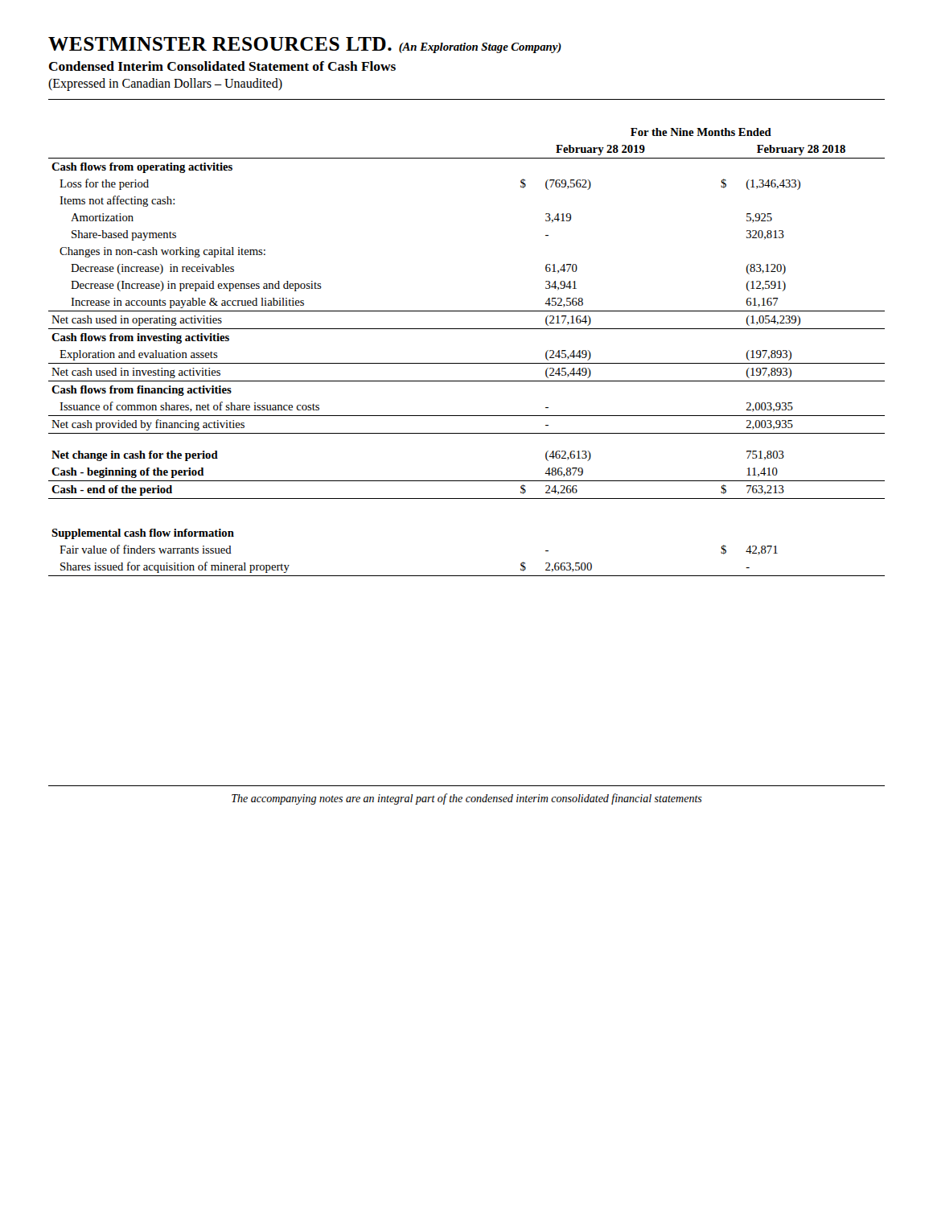WESTMINSTER RESOURCES LTD. (An Exploration Stage Company)
Condensed Interim Consolidated Statement of Cash Flows
(Expressed in Canadian Dollars – Unaudited)
| | For the Nine Months Ended |
| | February 28 2019 | | February 28 2018 |
| Cash flows from operating activities | | | | | |
| Loss for the period | $ | (769,562) | | $ | (1,346,433) |
| Items not affecting cash: | | | | | |
| Amortization | | 3,419 | | | 5,925 |
| Share-based payments | | - | | | 320,813 |
| Changes in non-cash working capital items: | | | | | |
| Decrease (increase) in receivables | | 61,470 | | | (83,120) |
| Decrease (Increase) in prepaid expenses and deposits | | 34,941 | | | (12,591) |
| Increase in accounts payable & accrued liabilities | | 452,568 | | | 61,167 |
| Net cash used in operating activities | | (217,164) | | | (1,054,239) |
| Cash flows from investing activities | | | | | |
| Exploration and evaluation assets | | (245,449) | | | (197,893) |
| Net cash used in investing activities | | (245,449) | | | (197,893) |
| Cash flows from financing activities | | | | | |
| Issuance of common shares, net of share issuance costs | | - | | | 2,003,935 |
| Net cash provided by financing activities | | - | | | 2,003,935 |
| Net change in cash for the period | | (462,613) | | | 751,803 |
| Cash - beginning of the period | | 486,879 | | | 11,410 |
| Cash - end of the period | $ | 24,266 | | $ | 763,213 |
| Supplemental cash flow information | | | | | |
| Fair value of finders warrants issued | | - | | $ | 42,871 |
| Shares issued for acquisition of mineral property | $ | 2,663,500 | | | - |
The accompanying notes are an integral part of the condensed interim consolidated financial statements